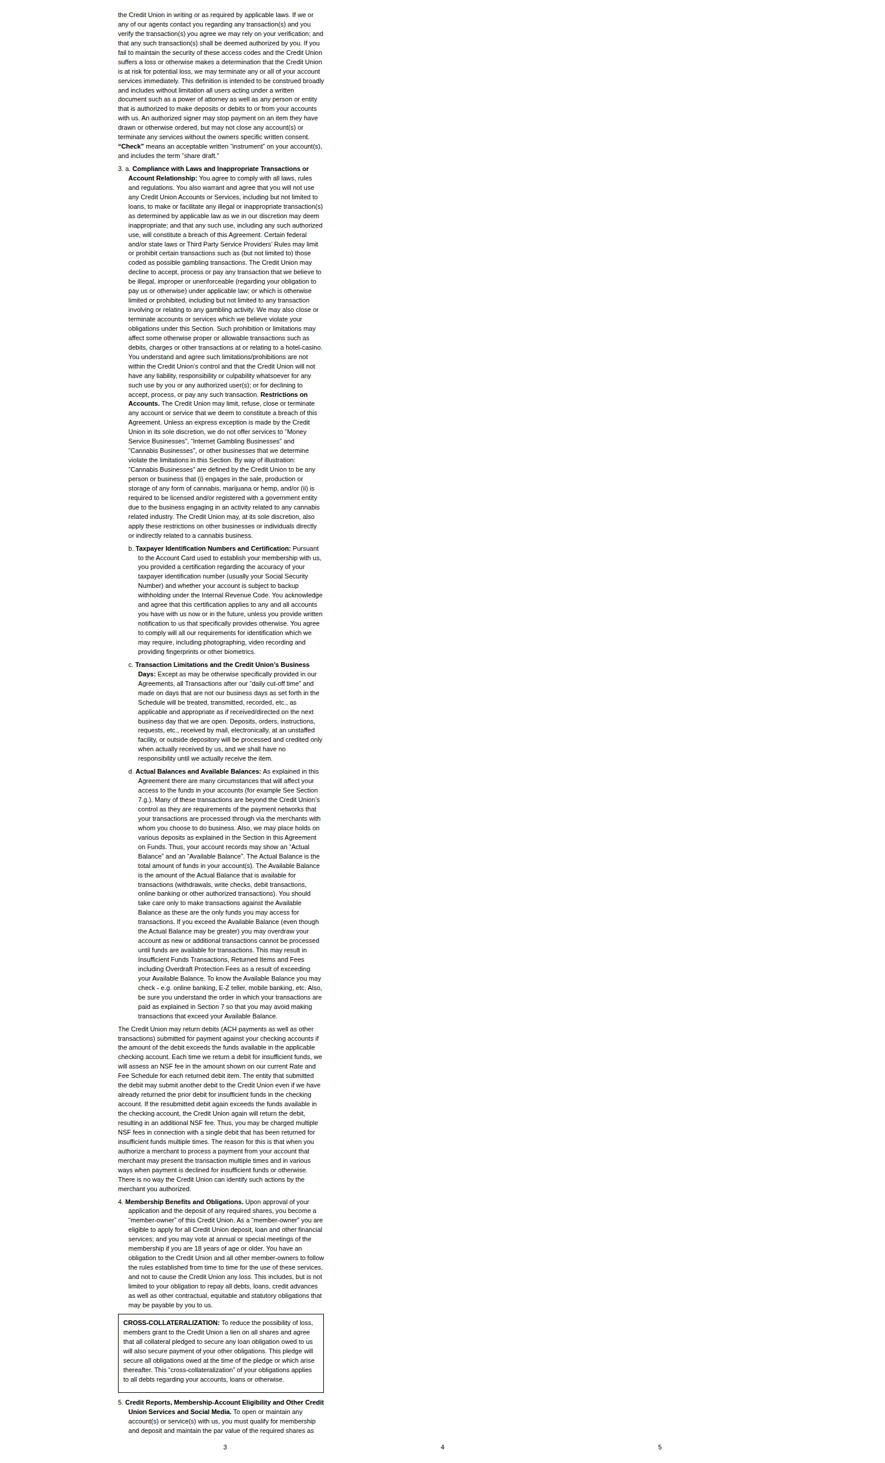the Credit Union in writing or as required by applicable laws. If we or any of our agents contact you regarding any transaction(s) and you verify the transaction(s) you agree we may rely on your verification; and that any such transaction(s) shall be deemed authorized by you. If you fail to maintain the security of these access codes and the Credit Union suffers a loss or otherwise makes a determination that the Credit Union is at risk for potential loss, we may terminate any or all of your account services immediately. This definition is intended to be construed broadly and includes without limitation all users acting under a written document such as a power of attorney as well as any person or entity that is authorized to make deposits or debits to or from your accounts with us. An authorized signer may stop payment on an item they have drawn or otherwise ordered, but may not close any account(s) or terminate any services without the owners specific written consent. “Check” means an acceptable written “instrument” on your account(s), and includes the term “share draft.”
3. a. Compliance with Laws and Inappropriate Transactions or Account Relationship: You agree to comply with all laws, rules and regulations. You also warrant and agree that you will not use any Credit Union Accounts or Services, including but not limited to loans, to make or facilitate any illegal or inappropriate transaction(s) as determined by applicable law as we in our discretion may deem inappropriate; and that any such use, including any such authorized use, will constitute a breach of this Agreement. Certain federal and/or state laws or Third Party Service Providers’ Rules may limit or prohibit certain transactions such as (but not limited to) those coded as possible gambling transactions. The Credit Union may decline to accept, process or pay any transaction that we believe to be illegal, improper or unenforceable (regarding your obligation to pay us or otherwise) under applicable law; or which is otherwise limited or prohibited, including but not limited to any transaction involving or relating to any gambling activity. We may also close or terminate accounts or services which we believe violate your obligations under this Section. Such prohibition or limitations may affect some otherwise proper or allowable transactions such as debits, charges or other transactions at or relating to a hotel-casino. You understand and agree such limitations/prohibitions are not within the Credit Union’s control and that the Credit Union will not have any liability, responsibility or culpability whatsoever for any such use by you or any authorized user(s); or for declining to accept, process, or pay any such transaction. Restrictions on Accounts. The Credit Union may limit, refuse, close or terminate any account or service that we deem to constitute a breach of this Agreement. Unless an express exception is made by the Credit Union in its sole discretion, we do not offer services to “Money Service Businesses”, “Internet Gambling Businesses” and “Cannabis Businesses”, or other businesses that we determine violate the limitations in this Section. By way of illustration: “Cannabis Businesses” are defined by the Credit Union to be any person or business that (i) engages in the sale, production or storage of any form of cannabis, marijuana or hemp, and/or (ii) is required to be licensed and/or registered with a government entity due to the business engaging in an activity related to any cannabis related industry. The Credit Union may, at its sole discretion, also apply these restrictions on other businesses or individuals directly or indirectly related to a cannabis business.
b. Taxpayer Identification Numbers and Certification: Pursuant to the Account Card used to establish your membership with us, you provided a certification regarding the accuracy of your taxpayer identification number (usually your Social Security Number) and whether your account is subject to backup withholding under the Internal Revenue Code. You acknowledge and agree that this certification applies to any and all accounts you have with us now or in the future, unless you provide written notification to us that specifically provides otherwise. You agree to comply will all our requirements for identification which we may require, including photographing, video recording and providing fingerprints or other biometrics.
c. Transaction Limitations and the Credit Union’s Business Days: Except as may be otherwise specifically provided in our Agreements, all Transactions after our “daily cut-off time” and made on days that are not our business days as set forth in the Schedule will be treated, transmitted, recorded, etc., as applicable and appropriate as if received/directed on the next business day that we are open. Deposits, orders, instructions, requests, etc., received by mail, electronically, at an unstaffed facility, or outside depository will be processed and credited only when actually received by us, and we shall have no responsibility until we actually receive the item.
d. Actual Balances and Available Balances: As explained in this Agreement there are many circumstances that will affect your access to the funds in your accounts (for example See Section 7.g.). Many of these transactions are beyond the Credit Union’s control as they are requirements of the payment networks that your transactions are processed through via the merchants with whom you choose to do business. Also, we may place holds on various deposits as explained in the Section in this Agreement on Funds. Thus, your account records may show an “Actual Balance” and an “Available Balance”. The Actual Balance is the total amount of funds in your account(s). The Available Balance is the amount of the Actual Balance that is available for transactions (withdrawals, write checks, debit transactions, online banking or other authorized transactions). You should take care only to make transactions against the Available Balance as these are the only funds you may access for transactions. If you exceed the Available Balance (even though the Actual Balance may be greater) you may overdraw your account as new or additional transactions cannot be processed until funds are available for transactions. This may result in Insufficient Funds Transactions, Returned Items and Fees including Overdraft Protection Fees as a result of exceeding your Available Balance. To know the Available Balance you may check - e.g. online banking, E-Z teller, mobile banking, etc. Also, be sure you understand the order in which your transactions are paid as explained in Section 7 so that you may avoid making transactions that exceed your Available Balance.
The Credit Union may return debits (ACH payments as well as other transactions) submitted for payment against your checking accounts if the amount of the debit exceeds the funds available in the applicable checking account. Each time we return a debit for insufficient funds, we will assess an NSF fee in the amount shown on our current Rate and Fee Schedule for each returned debit item. The entity that submitted the debit may submit another debit to the Credit Union even if we have already returned the prior debit for insufficient funds in the checking account. If the resubmitted debit again exceeds the funds available in the checking account, the Credit Union again will return the debit, resulting in an additional NSF fee. Thus, you may be charged multiple NSF fees in connection with a single debit that has been returned for insufficient funds multiple times. The reason for this is that when you authorize a merchant to process a payment from your account that merchant may present the transaction multiple times and in various ways when payment is declined for insufficient funds or otherwise. There is no way the Credit Union can identify such actions by the merchant you authorized.
4. Membership Benefits and Obligations. Upon approval of your application and the deposit of any required shares, you become a “member-owner” of this Credit Union. As a “member-owner” you are eligible to apply for all Credit Union deposit, loan and other financial services; and you may vote at annual or special meetings of the membership if you are 18 years of age or older. You have an obligation to the Credit Union and all other member-owners to follow the rules established from time to time for the use of these services, and not to cause the Credit Union any loss. This includes, but is not limited to your obligation to repay all debts, loans, credit advances as well as other contractual, equitable and statutory obligations that may be payable by you to us.
CROSS-COLLATERALIZATION: To reduce the possibility of loss, members grant to the Credit Union a lien on all shares and agree that all collateral pledged to secure any loan obligation owed to us will also secure payment of your other obligations. This pledge will secure all obligations owed at the time of the pledge or which arise thereafter. This “cross-collateralization” of your obligations applies to all debts regarding your accounts, loans or otherwise.
5. Credit Reports, Membership-Account Eligibility and Other Credit Union Services and Social Media. To open or maintain any account(s) or service(s) with us, you must qualify for membership and deposit and maintain the par value of the required shares as
3 4 5